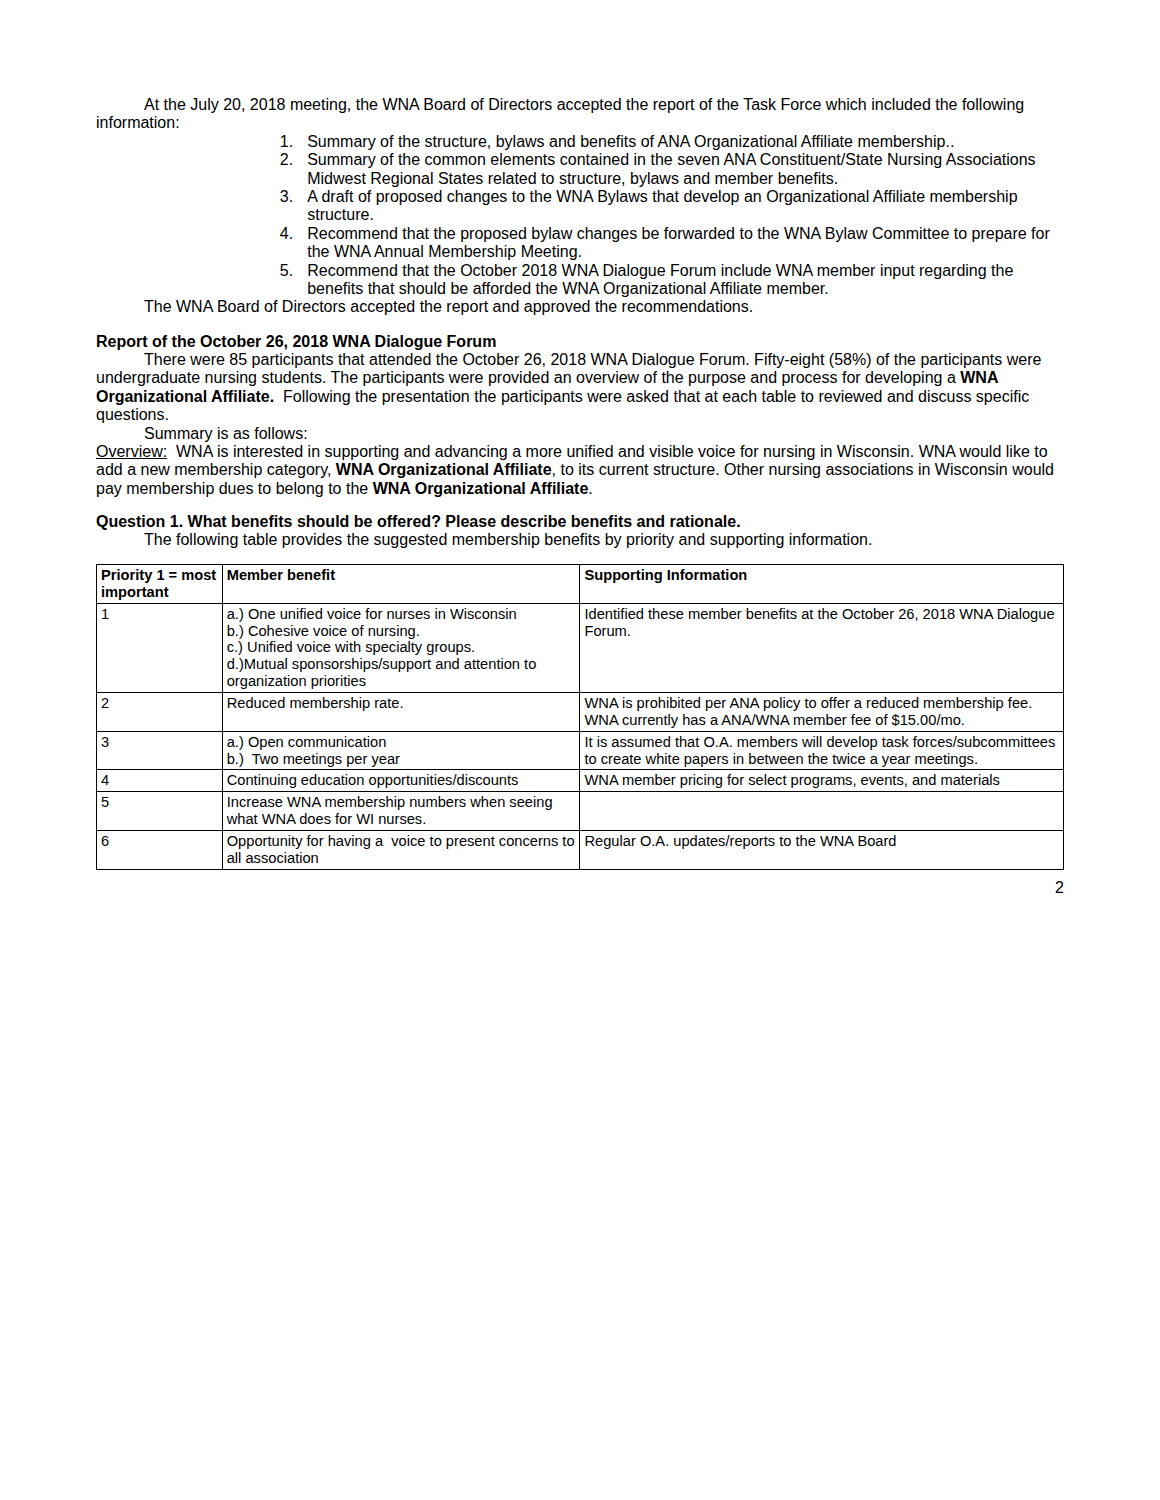At the July 20, 2018 meeting, the WNA Board of Directors accepted the report of the Task Force which included the following information:
Summary of the structure, bylaws and benefits of ANA Organizational Affiliate membership..
Summary of the common elements contained in the seven ANA Constituent/State Nursing Associations Midwest Regional States related to structure, bylaws and member benefits.
A draft of proposed changes to the WNA Bylaws that develop an Organizational Affiliate membership structure.
Recommend that the proposed bylaw changes be forwarded to the WNA Bylaw Committee to prepare for the WNA Annual Membership Meeting.
Recommend that the October 2018 WNA Dialogue Forum include WNA member input regarding the benefits that should be afforded the WNA Organizational Affiliate member.
The WNA Board of Directors accepted the report and approved the recommendations.
Report of the October 26, 2018 WNA Dialogue Forum
There were 85 participants that attended the October 26, 2018 WNA Dialogue Forum. Fifty-eight (58%) of the participants were undergraduate nursing students. The participants were provided an overview of the purpose and process for developing a WNA Organizational Affiliate. Following the presentation the participants were asked that at each table to reviewed and discuss specific questions.
Summary is as follows:
Overview: WNA is interested in supporting and advancing a more unified and visible voice for nursing in Wisconsin. WNA would like to add a new membership category, WNA Organizational Affiliate, to its current structure. Other nursing associations in Wisconsin would pay membership dues to belong to the WNA Organizational Affiliate.
Question 1. What benefits should be offered? Please describe benefits and rationale.
The following table provides the suggested membership benefits by priority and supporting information.
| Priority 1 = most important | Member benefit | Supporting Information |
| --- | --- | --- |
| 1 | a.) One unified voice for nurses in Wisconsin b.) Cohesive voice of nursing. c.) Unified voice with specialty groups. d.)Mutual sponsorships/support and attention to organization priorities | Identified these member benefits at the October 26, 2018 WNA Dialogue Forum. |
| 2 | Reduced membership rate. | WNA is prohibited per ANA policy to offer a reduced membership fee. WNA currently has a ANA/WNA member fee of $15.00/mo. |
| 3 | a.) Open communication b.) Two meetings per year | It is assumed that O.A. members will develop task forces/subcommittees to create white papers in between the twice a year meetings. |
| 4 | Continuing education opportunities/discounts | WNA member pricing for select programs, events, and materials |
| 5 | Increase WNA membership numbers when seeing what WNA does for WI nurses. | |
| 6 | Opportunity for having a voice to present concerns to all association | Regular O.A. updates/reports to the WNA Board |
2